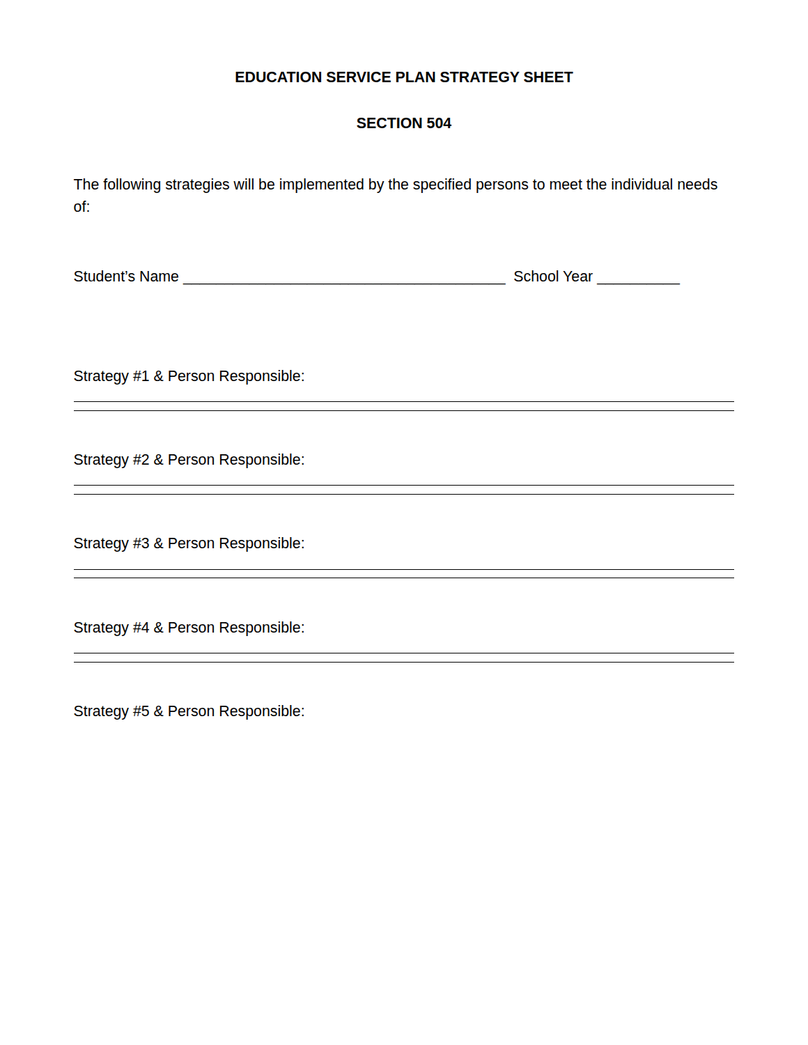EDUCATION SERVICE PLAN STRATEGY SHEET
SECTION 504
The following strategies will be implemented by the specified persons to meet the individual needs of:
Student’s Name _______________________________________ School Year __________
Strategy #1 & Person Responsible:
Strategy #2 & Person Responsible:
Strategy #3 & Person Responsible:
Strategy #4 & Person Responsible:
Strategy #5 & Person Responsible: